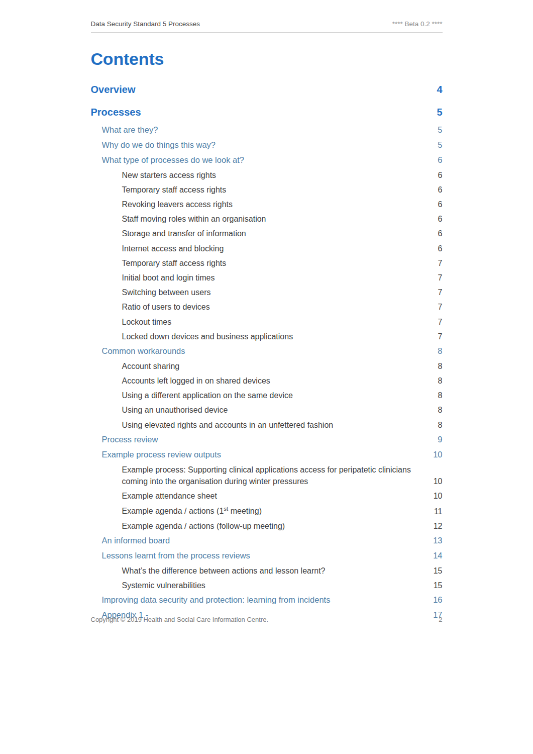Data Security Standard 5 Processes
**** Beta 0.2 ****
Contents
Overview 4
Processes 5
What are they? 5
Why do we do things this way? 5
What type of processes do we look at? 6
New starters access rights 6
Temporary staff access rights 6
Revoking leavers access rights 6
Staff moving roles within an organisation 6
Storage and transfer of information 6
Internet access and blocking 6
Temporary staff access rights 7
Initial boot and login times 7
Switching between users 7
Ratio of users to devices 7
Lockout times 7
Locked down devices and business applications 7
Common workarounds 8
Account sharing 8
Accounts left logged in on shared devices 8
Using a different application on the same device 8
Using an unauthorised device 8
Using elevated rights and accounts in an unfettered fashion 8
Process review 9
Example process review outputs 10
Example process: Supporting clinical applications access for peripatetic clinicians coming into the organisation during winter pressures 10
Example attendance sheet 10
Example agenda / actions (1st meeting) 11
Example agenda / actions (follow-up meeting) 12
An informed board 13
Lessons learnt from the process reviews 14
What’s the difference between actions and lesson learnt? 15
Systemic vulnerabilities 15
Improving data security and protection: learning from incidents 16
Appendix 1 - 17
Copyright © 2019 Health and Social Care Information Centre.
2